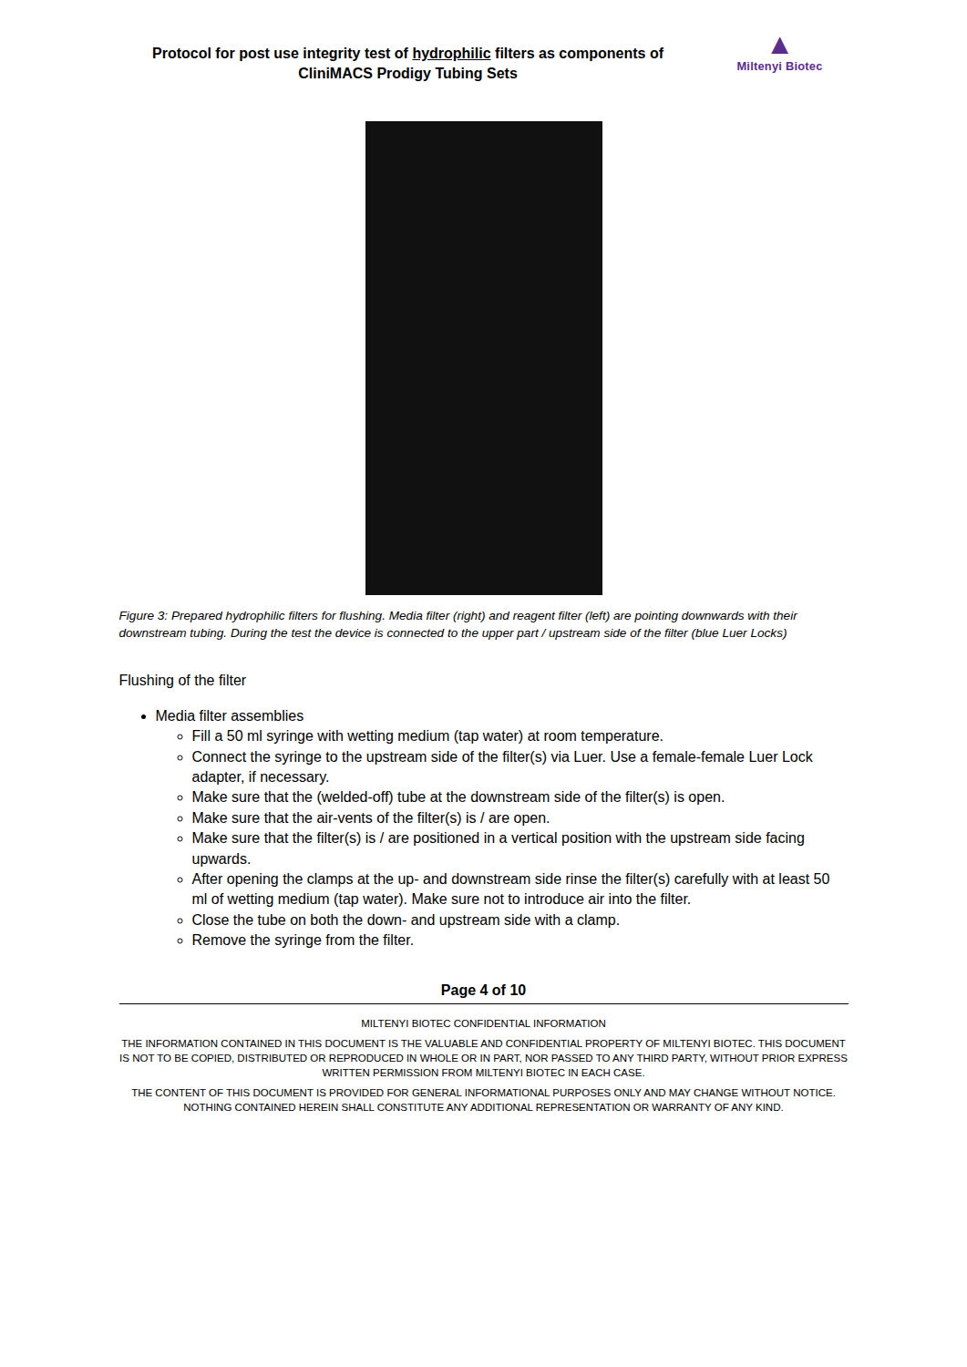Protocol for post use integrity test of hydrophilic filters as components of CliniMACS Prodigy Tubing Sets
▲
Miltenyi Biotec
Figure 3: Prepared hydrophilic filters for flushing. Media filter (right) and reagent filter (left) are pointing downwards with their downstream tubing. During the test the device is connected to the upper part / upstream side of the filter (blue Luer Locks)
Flushing of the filter
Media filter assemblies
Fill a 50 ml syringe with wetting medium (tap water) at room temperature.
Connect the syringe to the upstream side of the filter(s) via Luer. Use a female-female Luer Lock adapter, if necessary.
Make sure that the (welded-off) tube at the downstream side of the filter(s) is open.
Make sure that the air-vents of the filter(s) is / are open.
Make sure that the filter(s) is / are positioned in a vertical position with the upstream side facing upwards.
After opening the clamps at the up- and downstream side rinse the filter(s) carefully with at least 50 ml of wetting medium (tap water). Make sure not to introduce air into the filter.
Close the tube on both the down- and upstream side with a clamp.
Remove the syringe from the filter.
Page 4 of 10
MILTENYI BIOTEC CONFIDENTIAL INFORMATION
THE INFORMATION CONTAINED IN THIS DOCUMENT IS THE VALUABLE AND CONFIDENTIAL PROPERTY OF MILTENYI BIOTEC. THIS DOCUMENT IS NOT TO BE COPIED, DISTRIBUTED OR REPRODUCED IN WHOLE OR IN PART, NOR PASSED TO ANY THIRD PARTY, WITHOUT PRIOR EXPRESS WRITTEN PERMISSION FROM MILTENYI BIOTEC IN EACH CASE.
THE CONTENT OF THIS DOCUMENT IS PROVIDED FOR GENERAL INFORMATIONAL PURPOSES ONLY AND MAY CHANGE WITHOUT NOTICE. NOTHING CONTAINED HEREIN SHALL CONSTITUTE ANY ADDITIONAL REPRESENTATION OR WARRANTY OF ANY KIND.